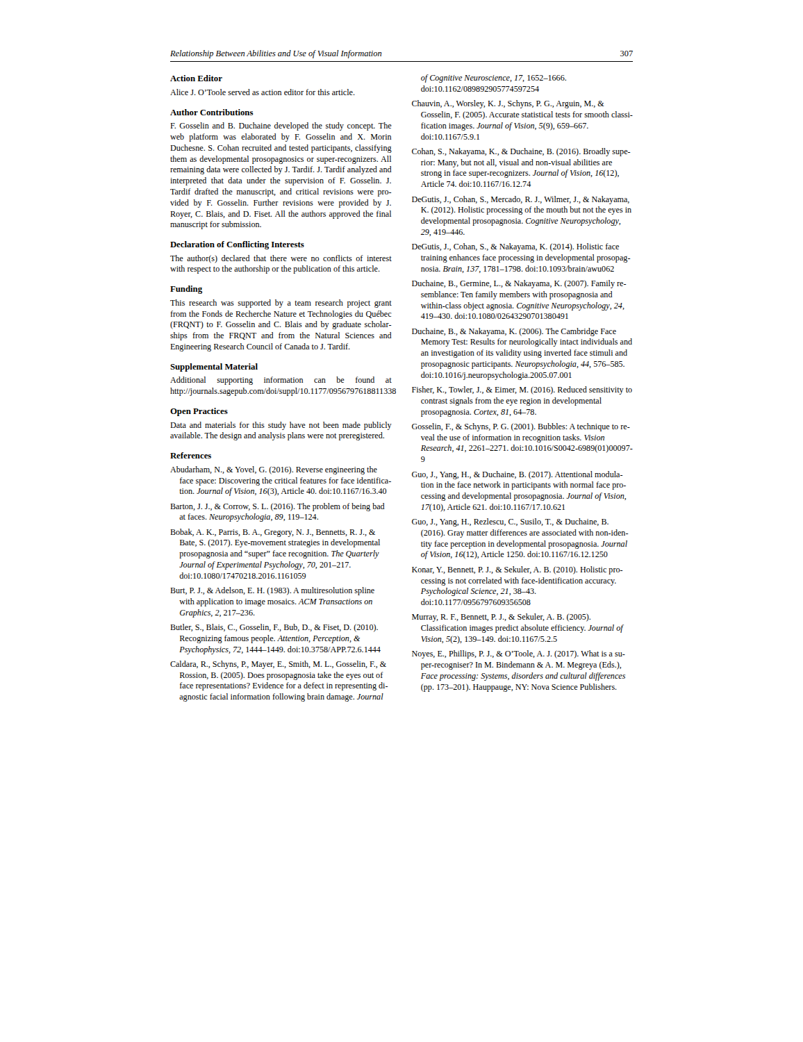Relationship Between Abilities and Use of Visual Information
307
Action Editor
Alice J. O’Toole served as action editor for this article.
Author Contributions
F. Gosselin and B. Duchaine developed the study concept. The web platform was elaborated by F. Gosselin and X. Morin Duchesne. S. Cohan recruited and tested participants, classifying them as developmental prosopagnosics or super-recognizers. All remaining data were collected by J. Tardif. J. Tardif analyzed and interpreted that data under the supervision of F. Gosselin. J. Tardif drafted the manuscript, and critical revisions were provided by F. Gosselin. Further revisions were provided by J. Royer, C. Blais, and D. Fiset. All the authors approved the final manuscript for submission.
Declaration of Conflicting Interests
The author(s) declared that there were no conflicts of interest with respect to the authorship or the publication of this article.
Funding
This research was supported by a team research project grant from the Fonds de Recherche Nature et Technologies du Québec (FRQNT) to F. Gosselin and C. Blais and by graduate scholarships from the FRQNT and from the Natural Sciences and Engineering Research Council of Canada to J. Tardif.
Supplemental Material
Additional supporting information can be found at http://journals.sagepub.com/doi/suppl/10.1177/0956797618811338
Open Practices
Data and materials for this study have not been made publicly available. The design and analysis plans were not preregistered.
References
Abudarham, N., & Yovel, G. (2016). Reverse engineering the face space: Discovering the critical features for face identification. Journal of Vision, 16(3), Article 40. doi:10.1167/16.3.40
Barton, J. J., & Corrow, S. L. (2016). The problem of being bad at faces. Neuropsychologia, 89, 119–124.
Bobak, A. K., Parris, B. A., Gregory, N. J., Bennetts, R. J., & Bate, S. (2017). Eye-movement strategies in developmental prosopagnosia and “super” face recognition. The Quarterly Journal of Experimental Psychology, 70, 201–217. doi:10.1080/17470218.2016.1161059
Burt, P. J., & Adelson, E. H. (1983). A multiresolution spline with application to image mosaics. ACM Transactions on Graphics, 2, 217–236.
Butler, S., Blais, C., Gosselin, F., Bub, D., & Fiset, D. (2010). Recognizing famous people. Attention, Perception, & Psychophysics, 72, 1444–1449. doi:10.3758/APP.72.6.1444
Caldara, R., Schyns, P., Mayer, E., Smith, M. L., Gosselin, F., & Rossion, B. (2005). Does prosopagnosia take the eyes out of face representations? Evidence for a defect in representing diagnostic facial information following brain damage. Journal of Cognitive Neuroscience, 17, 1652–1666. doi:10.1162/089892905774597254
Chauvin, A., Worsley, K. J., Schyns, P. G., Arguin, M., & Gosselin, F. (2005). Accurate statistical tests for smooth classification images. Journal of Vision, 5(9), 659–667. doi:10.1167/5.9.1
Cohan, S., Nakayama, K., & Duchaine, B. (2016). Broadly superior: Many, but not all, visual and non-visual abilities are strong in face super-recognizers. Journal of Vision, 16(12), Article 74. doi:10.1167/16.12.74
DeGutis, J., Cohan, S., Mercado, R. J., Wilmer, J., & Nakayama, K. (2012). Holistic processing of the mouth but not the eyes in developmental prosopagnosia. Cognitive Neuropsychology, 29, 419–446.
DeGutis, J., Cohan, S., & Nakayama, K. (2014). Holistic face training enhances face processing in developmental prosopagnosia. Brain, 137, 1781–1798. doi:10.1093/brain/awu062
Duchaine, B., Germine, L., & Nakayama, K. (2007). Family resemblance: Ten family members with prosopagnosia and within-class object agnosia. Cognitive Neuropsychology, 24, 419–430. doi:10.1080/02643290701380491
Duchaine, B., & Nakayama, K. (2006). The Cambridge Face Memory Test: Results for neurologically intact individuals and an investigation of its validity using inverted face stimuli and prosopagnosic participants. Neuropsychologia, 44, 576–585. doi:10.1016/j.neuropsychologia.2005.07.001
Fisher, K., Towler, J., & Eimer, M. (2016). Reduced sensitivity to contrast signals from the eye region in developmental prosopagnosia. Cortex, 81, 64–78.
Gosselin, F., & Schyns, P. G. (2001). Bubbles: A technique to reveal the use of information in recognition tasks. Vision Research, 41, 2261–2271. doi:10.1016/S0042-6989(01)00097-9
Guo, J., Yang, H., & Duchaine, B. (2017). Attentional modulation in the face network in participants with normal face processing and developmental prosopagnosia. Journal of Vision, 17(10), Article 621. doi:10.1167/17.10.621
Guo, J., Yang, H., Rezlescu, C., Susilo, T., & Duchaine, B. (2016). Gray matter differences are associated with non-identity face perception in developmental prosopagnosia. Journal of Vision, 16(12), Article 1250. doi:10.1167/16.12.1250
Konar, Y., Bennett, P. J., & Sekuler, A. B. (2010). Holistic processing is not correlated with face-identification accuracy. Psychological Science, 21, 38–43. doi:10.1177/0956797609356508
Murray, R. F., Bennett, P. J., & Sekuler, A. B. (2005). Classification images predict absolute efficiency. Journal of Vision, 5(2), 139–149. doi:10.1167/5.2.5
Noyes, E., Phillips, P. J., & O’Toole, A. J. (2017). What is a super-recogniser? In M. Bindemann & A. M. Megreya (Eds.), Face processing: Systems, disorders and cultural differences (pp. 173–201). Hauppauge, NY: Nova Science Publishers.